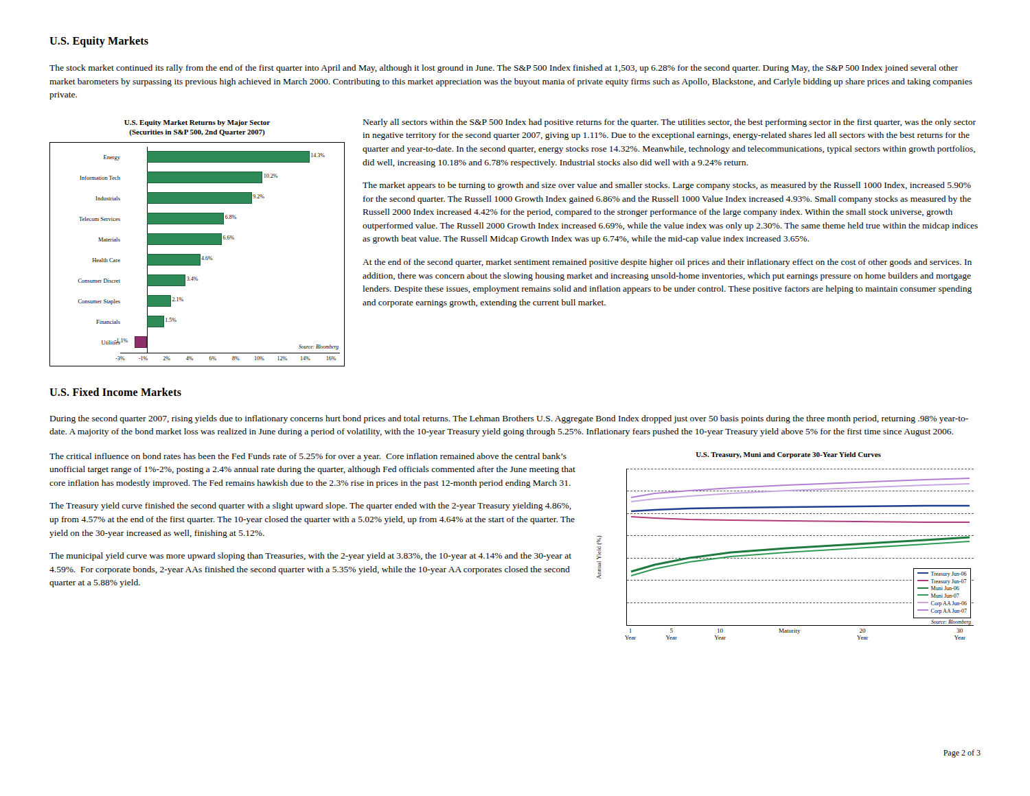U.S. Equity Markets
The stock market continued its rally from the end of the first quarter into April and May, although it lost ground in June. The S&P 500 Index finished at 1,503, up 6.28% for the second quarter. During May, the S&P 500 Index joined several other market barometers by surpassing its previous high achieved in March 2000. Contributing to this market appreciation was the buyout mania of private equity firms such as Apollo, Blackstone, and Carlyle bidding up share prices and taking companies private.
U.S. Equity Market Returns by Major Sector
(Securities in S&P 500, 2nd Quarter 2007)
Energy
14.3%
Information Tech
10.2%
Industrials
9.2%
Telecom Services
6.8%
Materials
6.6%
Health Care
4.6%
Consumer Discret
3.4%
Consumer Staples
2.1%
Financials
1.5%
Utilities
-1.1%
Source: Bloomberg
-3% -1% 2% 4% 6% 8% 10% 12% 14% 16%
Nearly all sectors within the S&P 500 Index had positive returns for the quarter. The utilities sector, the best performing sector in the first quarter, was the only sector in negative territory for the second quarter 2007, giving up 1.11%. Due to the exceptional earnings, energy-related shares led all sectors with the best returns for the quarter and year-to-date. In the second quarter, energy stocks rose 14.32%. Meanwhile, technology and telecommunications, typical sectors within growth portfolios, did well, increasing 10.18% and 6.78% respectively. Industrial stocks also did well with a 9.24% return.
The market appears to be turning to growth and size over value and smaller stocks. Large company stocks, as measured by the Russell 1000 Index, increased 5.90% for the second quarter. The Russell 1000 Growth Index gained 6.86% and the Russell 1000 Value Index increased 4.93%. Small company stocks as measured by the Russell 2000 Index increased 4.42% for the period, compared to the stronger performance of the large company index. Within the small stock universe, growth outperformed value. The Russell 2000 Growth Index increased 6.69%, while the value index was only up 2.30%. The same theme held true within the midcap indices as growth beat value. The Russell Midcap Growth Index was up 6.74%, while the mid-cap value index increased 3.65%.
At the end of the second quarter, market sentiment remained positive despite higher oil prices and their inflationary effect on the cost of other goods and services. In addition, there was concern about the slowing housing market and increasing unsold-home inventories, which put earnings pressure on home builders and mortgage lenders. Despite these issues, employment remains solid and inflation appears to be under control. These positive factors are helping to maintain consumer spending and corporate earnings growth, extending the current bull market.
U.S. Fixed Income Markets
During the second quarter 2007, rising yields due to inflationary concerns hurt bond prices and total returns. The Lehman Brothers U.S. Aggregate Bond Index dropped just over 50 basis points during the three month period, returning .98% year-to-date. A majority of the bond market loss was realized in June during a period of volatility, with the 10-year Treasury yield going through 5.25%. Inflationary fears pushed the 10-year Treasury yield above 5% for the first time since August 2006.
The critical influence on bond rates has been the Fed Funds rate of 5.25% for over a year. Core inflation remained above the central bank’s unofficial target range of 1%-2%, posting a 2.4% annual rate during the quarter, although Fed officials commented after the June meeting that core inflation has modestly improved. The Fed remains hawkish due to the 2.3% rise in prices in the past 12-month period ending March 31.
The Treasury yield curve finished the second quarter with a slight upward slope. The quarter ended with the 2-year Treasury yielding 4.86%, up from 4.57% at the end of the first quarter. The 10-year closed the quarter with a 5.02% yield, up from 4.64% at the start of the quarter. The yield on the 30-year increased as well, finishing at 5.12%.
The municipal yield curve was more upward sloping than Treasuries, with the 2-year yield at 3.83%, the 10-year at 4.14% and the 30-year at 4.59%. For corporate bonds, 2-year AAs finished the second quarter with a 5.35% yield, while the 10-year AA corporates closed the second quarter at a 5.88% yield.
U.S. Treasury, Muni and Corporate 30-Year Yield Curves
Annual Yield (%)
7.0%
6.0%
5.0%
4.0%
3.0%
2.0%
1.0%
0.0%
1
Year 5
Year 10
Year Maturity 20
Year 30
Year
Treasury Jun-06
Treasury Jun-07
Muni Jun-06
Muni Jun-07
Corp AA Jun-06
Corp AA Jun-07
Source: Bloomberg
Page 2 of 3